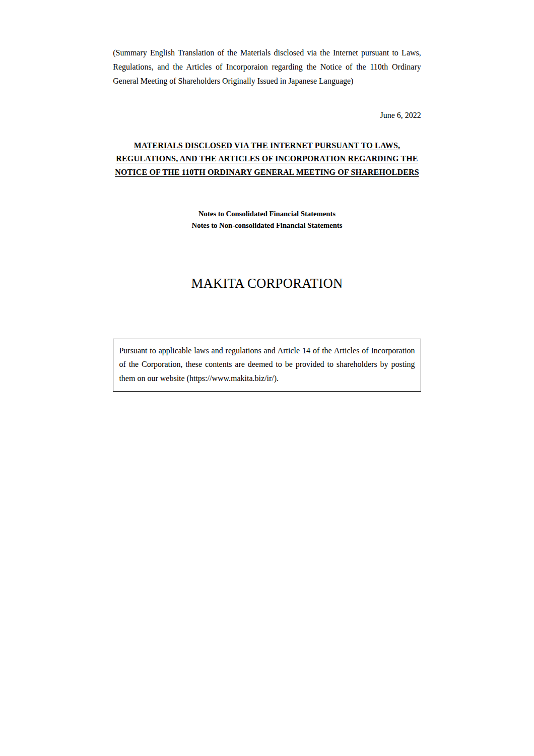(Summary English Translation of the Materials disclosed via the Internet pursuant to Laws, Regulations, and the Articles of Incorporaion regarding the Notice of the 110th Ordinary General Meeting of Shareholders Originally Issued in Japanese Language)
June 6, 2022
MATERIALS DISCLOSED VIA THE INTERNET PURSUANT TO LAWS, REGULATIONS, AND THE ARTICLES OF INCORPORATION REGARDING THE NOTICE OF THE 110TH ORDINARY GENERAL MEETING OF SHAREHOLDERS
Notes to Consolidated Financial Statements
Notes to Non-consolidated Financial Statements
MAKITA CORPORATION
Pursuant to applicable laws and regulations and Article 14 of the Articles of Incorporation of the Corporation, these contents are deemed to be provided to shareholders by posting them on our website (https://www.makita.biz/ir/).